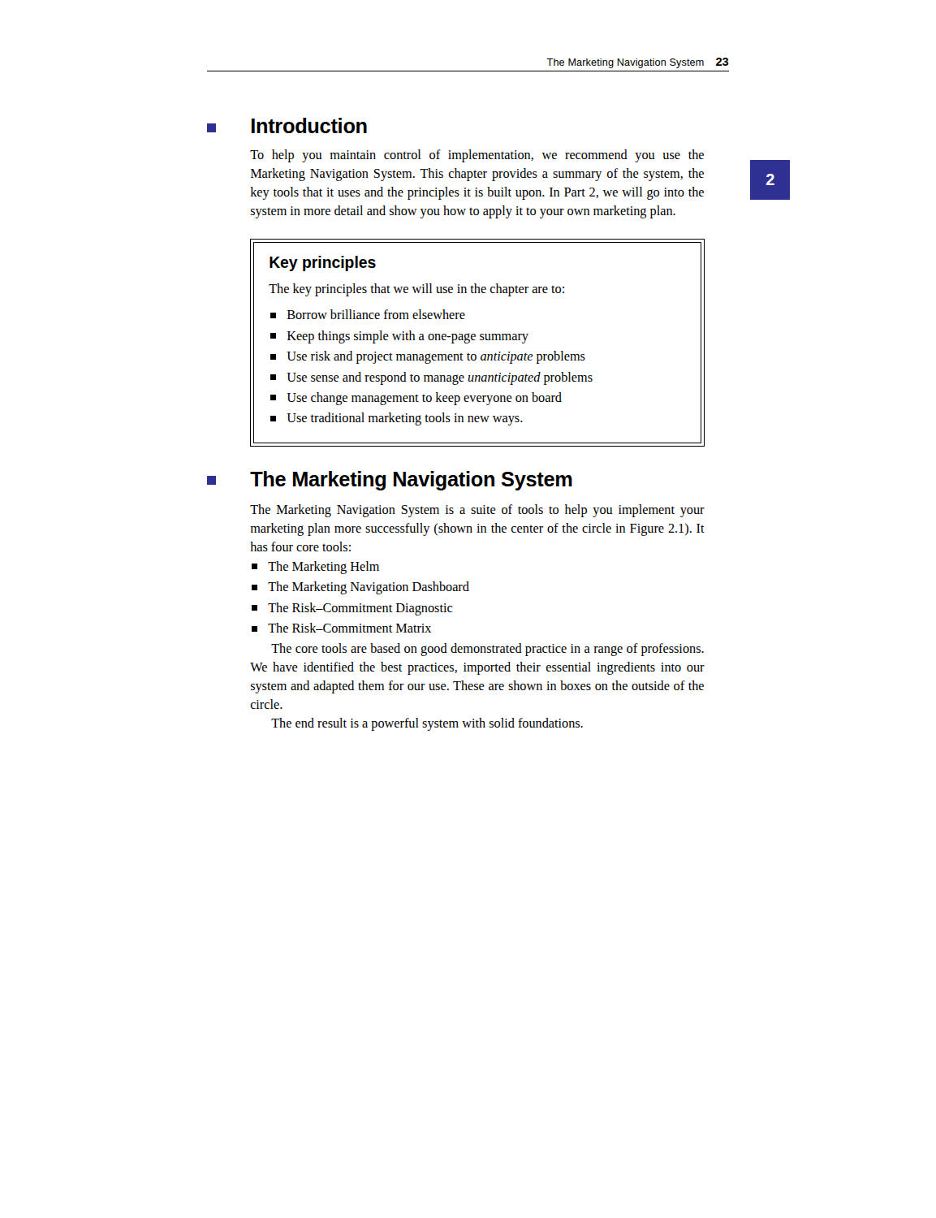The Marketing Navigation System 23
2
Introduction
To help you maintain control of implementation, we recommend you use the Marketing Navigation System. This chapter provides a summary of the system, the key tools that it uses and the principles it is built upon. In Part 2, we will go into the system in more detail and show you how to apply it to your own marketing plan.
Key principles
The key principles that we will use in the chapter are to:
Borrow brilliance from elsewhere
Keep things simple with a one-page summary
Use risk and project management to anticipate problems
Use sense and respond to manage unanticipated problems
Use change management to keep everyone on board
Use traditional marketing tools in new ways.
The Marketing Navigation System
The Marketing Navigation System is a suite of tools to help you implement your marketing plan more successfully (shown in the center of the circle in Figure 2.1). It has four core tools:
The Marketing Helm
The Marketing Navigation Dashboard
The Risk–Commitment Diagnostic
The Risk–Commitment Matrix
The core tools are based on good demonstrated practice in a range of professions. We have identified the best practices, imported their essential ingredients into our system and adapted them for our use. These are shown in boxes on the outside of the circle.
The end result is a powerful system with solid foundations.